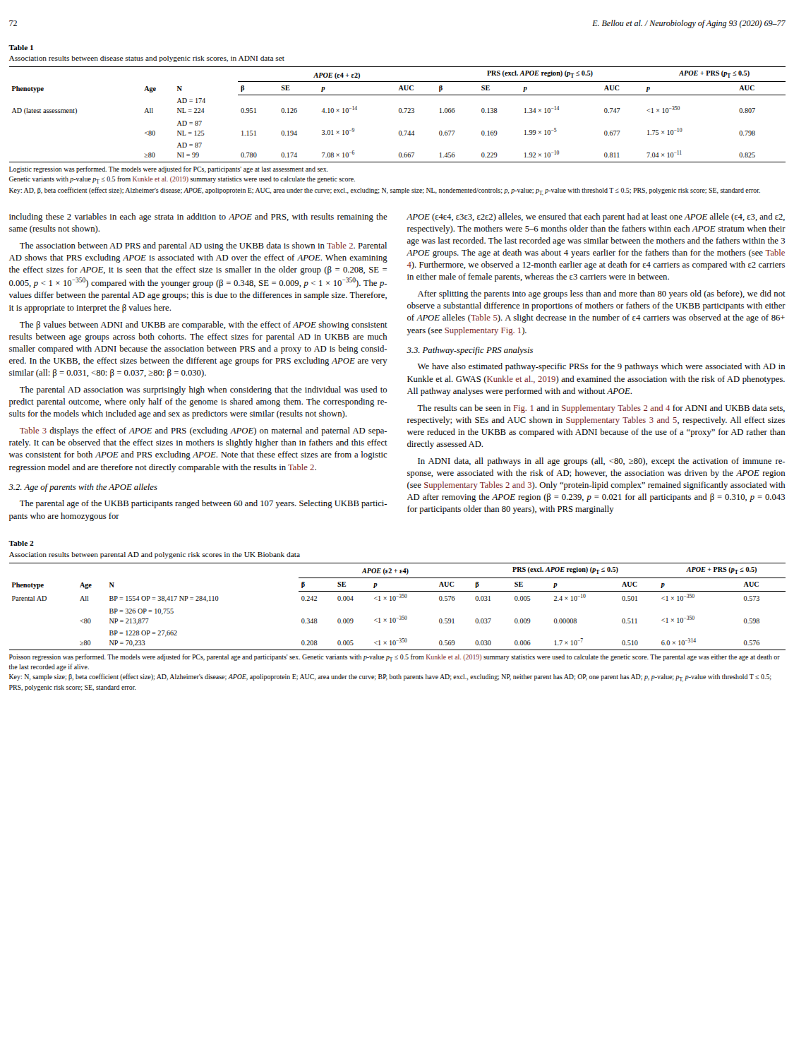72 E. Bellou et al. / Neurobiology of Aging 93 (2020) 69–77
Table 1 Association results between disease status and polygenic risk scores, in ADNI data set
| Phenotype | Age | N | APOE (ε4 + ε2) | PRS (excl. APOE region) ( p T ≤ 0.5) | APOE + PRS ( p T ≤ 0.5) |
| --- | --- | --- | --- | --- | --- |
| β | SE | p | AUC | β | SE | p | AUC | p | AUC |
| AD (latest assessment) | All | AD = 174 NL = 224 | 0.951 | 0.126 | 4.10 × 10 −14 | 0.723 | 1.066 | 0.138 | 1.34 × 10 −14 | 0.747 | <1 × 10 −350 | 0.807 |
| | <80 | AD = 87 NL = 125 | 1.151 | 0.194 | 3.01 × 10 −9 | 0.744 | 0.677 | 0.169 | 1.99 × 10 −5 | 0.677 | 1.75 × 10 −10 | 0.798 |
| | ≥80 | AD = 87 NI = 99 | 0.780 | 0.174 | 7.08 × 10 −6 | 0.667 | 1.456 | 0.229 | 1.92 × 10 −10 | 0.811 | 7.04 × 10 −11 | 0.825 |
Logistic regression was performed. The models were adjusted for PCs, participants' age at last assessment and sex.
Genetic variants with p-value pT ≤ 0.5 from Kunkle et al. (2019) summary statistics were used to calculate the genetic score.
Key: AD, β, beta coefficient (effect size); Alzheimer's disease; APOE, apolipoprotein E; AUC, area under the curve; excl., excluding; N, sample size; NL, nondemented/controls; p, p-value; pT, p-value with threshold T ≤ 0.5; PRS, polygenic risk score; SE, standard error.
including these 2 variables in each age strata in addition to APOE and PRS, with results remaining the same (results not shown).
The association between AD PRS and parental AD using the UKBB data is shown in Table 2. Parental AD shows that PRS excluding APOE is associated with AD over the effect of APOE. When examining the effect sizes for APOE, it is seen that the effect size is smaller in the older group (β = 0.208, SE = 0.005, p < 1 × 10−350) compared with the younger group (β = 0.348, SE = 0.009, p < 1 × 10−350). The p-values differ between the parental AD age groups; this is due to the differences in sample size. Therefore, it is appropriate to interpret the β values here.
The β values between ADNI and UKBB are comparable, with the effect of APOE showing consistent results between age groups across both cohorts. The effect sizes for parental AD in UKBB are much smaller compared with ADNI because the association between PRS and a proxy to AD is being considered. In the UKBB, the effect sizes between the different age groups for PRS excluding APOE are very similar (all: β = 0.031, <80: β = 0.037, ≥80: β = 0.030).
The parental AD association was surprisingly high when considering that the individual was used to predict parental outcome, where only half of the genome is shared among them. The corresponding results for the models which included age and sex as predictors were similar (results not shown).
Table 3 displays the effect of APOE and PRS (excluding APOE) on maternal and paternal AD separately. It can be observed that the effect sizes in mothers is slightly higher than in fathers and this effect was consistent for both APOE and PRS excluding APOE. Note that these effect sizes are from a logistic regression model and are therefore not directly comparable with the results in Table 2.
3.2. Age of parents with the APOE alleles
The parental age of the UKBB participants ranged between 60 and 107 years. Selecting UKBB participants who are homozygous for
APOE (ε4ε4, ε3ε3, ε2ε2) alleles, we ensured that each parent had at least one APOE allele (ε4, ε3, and ε2, respectively). The mothers were 5–6 months older than the fathers within each APOE stratum when their age was last recorded. The last recorded age was similar between the mothers and the fathers within the 3 APOE groups. The age at death was about 4 years earlier for the fathers than for the mothers (see Table 4). Furthermore, we observed a 12-month earlier age at death for ε4 carriers as compared with ε2 carriers in either male of female parents, whereas the ε3 carriers were in between.
After splitting the parents into age groups less than and more than 80 years old (as before), we did not observe a substantial difference in proportions of mothers or fathers of the UKBB participants with either of APOE alleles (Table 5). A slight decrease in the number of ε4 carriers was observed at the age of 86+ years (see Supplementary Fig. 1).
3.3. Pathway-specific PRS analysis
We have also estimated pathway-specific PRSs for the 9 pathways which were associated with AD in Kunkle et al. GWAS (Kunkle et al., 2019) and examined the association with the risk of AD phenotypes. All pathway analyses were performed with and without APOE.
The results can be seen in Fig. 1 and in Supplementary Tables 2 and 4 for ADNI and UKBB data sets, respectively; with SEs and AUC shown in Supplementary Tables 3 and 5, respectively. All effect sizes were reduced in the UKBB as compared with ADNI because of the use of a “proxy” for AD rather than directly assessed AD.
In ADNI data, all pathways in all age groups (all, <80, ≥80), except the activation of immune response, were associated with the risk of AD; however, the association was driven by the APOE region (see Supplementary Tables 2 and 3). Only “protein-lipid complex” remained significantly associated with AD after removing the APOE region (β = 0.239, p = 0.021 for all participants and β = 0.310, p = 0.043 for participants older than 80 years), with PRS marginally
Table 2 Association results between parental AD and polygenic risk scores in the UK Biobank data
| Phenotype | Age | N | APOE (ε2 + ε4) | PRS (excl. APOE region) ( p T ≤ 0.5) | APOE + PRS ( p T ≤ 0.5) |
| --- | --- | --- | --- | --- | --- |
| β | SE | p | AUC | β | SE | p | AUC | p | AUC |
| Parental AD | All | BP = 1554 OP = 38,417 NP = 284,110 | 0.242 | 0.004 | <1 × 10 −350 | 0.576 | 0.031 | 0.005 | 2.4 × 10 −10 | 0.501 | <1 × 10 −350 | 0.573 |
| | <80 | BP = 326 OP = 10,755 NP = 213,877 | 0.348 | 0.009 | <1 × 10 −350 | 0.591 | 0.037 | 0.009 | 0.00008 | 0.511 | <1 × 10 −350 | 0.598 |
| | ≥80 | BP = 1228 OP = 27,662 NP = 70,233 | 0.208 | 0.005 | <1 × 10 −350 | 0.569 | 0.030 | 0.006 | 1.7 × 10 −7 | 0.510 | 6.0 × 10 −314 | 0.576 |
Poisson regression was performed. The models were adjusted for PCs, parental age and participants' sex. Genetic variants with p-value pT ≤ 0.5 from Kunkle et al. (2019) summary statistics were used to calculate the genetic score. The parental age was either the age at death or the last recorded age if alive.
Key: N, sample size; β, beta coefficient (effect size); AD, Alzheimer's disease; APOE, apolipoprotein E; AUC, area under the curve; BP, both parents have AD; excl., excluding; NP, neither parent has AD; OP, one parent has AD; p, p-value; pT, p-value with threshold T ≤ 0.5; PRS, polygenic risk score; SE, standard error.